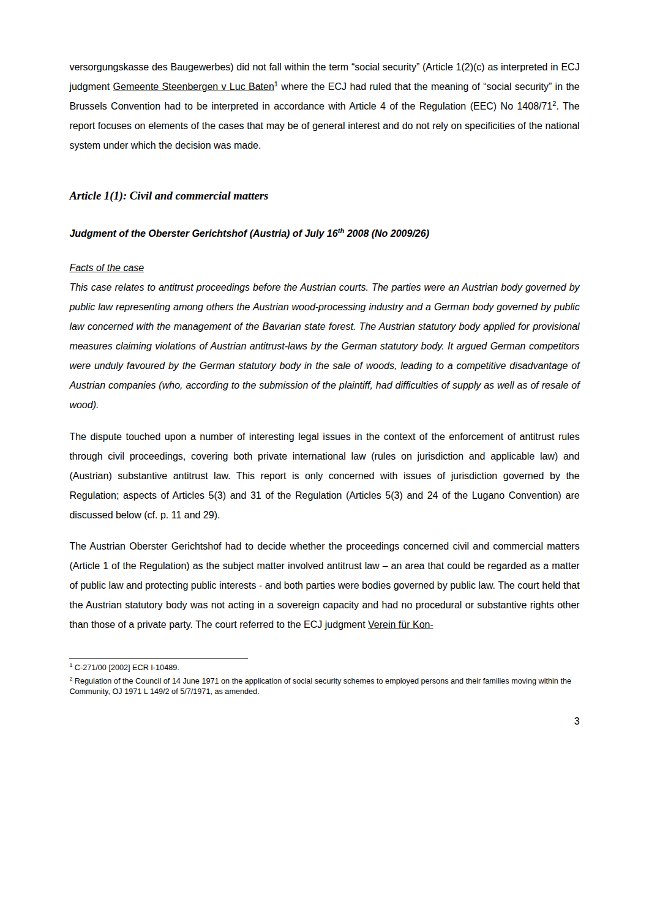versorgungskasse des Baugewerbes) did not fall within the term “social security” (Article 1(2)(c) as interpreted in ECJ judgment Gemeente Steenbergen v Luc Baten1 where the ECJ had ruled that the meaning of “social security” in the Brussels Convention had to be interpreted in accordance with Article 4 of the Regulation (EEC) No 1408/712. The report focuses on elements of the cases that may be of general interest and do not rely on specificities of the national system under which the decision was made.
Article 1(1): Civil and commercial matters
Judgment of the Oberster Gerichtshof (Austria) of July 16th 2008 (No 2009/26)
Facts of the case
This case relates to antitrust proceedings before the Austrian courts. The parties were an Austrian body governed by public law representing among others the Austrian wood-processing industry and a German body governed by public law concerned with the management of the Bavarian state forest. The Austrian statutory body applied for provisional measures claiming violations of Austrian antitrust-laws by the German statutory body. It argued German competitors were unduly favoured by the German statutory body in the sale of woods, leading to a competitive disadvantage of Austrian companies (who, according to the submission of the plaintiff, had difficulties of supply as well as of resale of wood).
The dispute touched upon a number of interesting legal issues in the context of the enforcement of antitrust rules through civil proceedings, covering both private international law (rules on jurisdiction and applicable law) and (Austrian) substantive antitrust law. This report is only concerned with issues of jurisdiction governed by the Regulation; aspects of Articles 5(3) and 31 of the Regulation (Articles 5(3) and 24 of the Lugano Convention) are discussed below (cf. p. 11 and 29).
The Austrian Oberster Gerichtshof had to decide whether the proceedings concerned civil and commercial matters (Article 1 of the Regulation) as the subject matter involved antitrust law – an area that could be regarded as a matter of public law and protecting public interests - and both parties were bodies governed by public law. The court held that the Austrian statutory body was not acting in a sovereign capacity and had no procedural or substantive rights other than those of a private party. The court referred to the ECJ judgment Verein für Kon-
1 C-271/00 [2002] ECR I-10489.
2 Regulation of the Council of 14 June 1971 on the application of social security schemes to employed persons and their families moving within the Community, OJ 1971 L 149/2 of 5/7/1971, as amended.
3